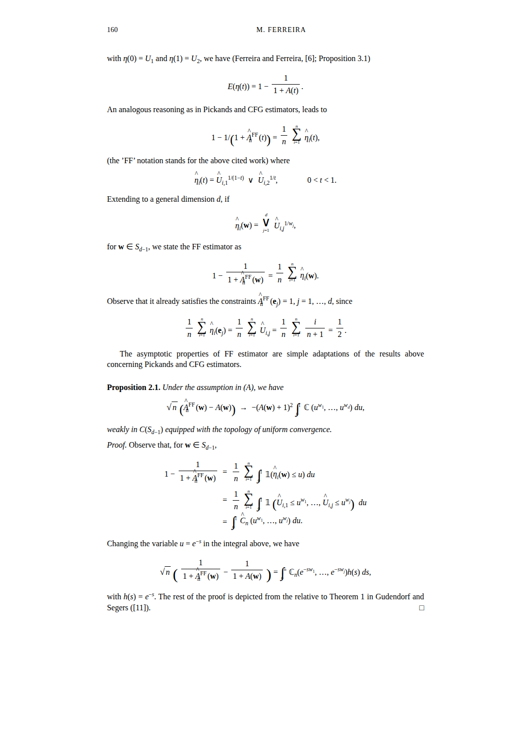160 M. Ferreira
with η(0) = U1 and η(1) = U2, we have (Ferreira and Ferreira, [6]; Proposition 3.1)
E(η(t)) = 1 − 11 + A(t).
An analogous reasoning as in Pickands and CFG estimators, leads to
1 − 1/(1 + AFF n(t)) = 1 n n∑i=1 ηi(t),
(the ’FF’ notation stands for the above cited work) where
ηi(t) = Ui,11/(1−t) ∨ Ui,21/t, 0 < t < 1.
Extending to a general dimension d, if
ηi(w) = d∨j=1 Ui,j1/wj,
for w ∈ Sd−1, we state the FF estimator as
1 − 11 + AFF n(w) = 1 n n∑i=1 ηi(w).
Observe that it already satisfies the constraints AFF n(ej) = 1, j = 1, …, d, since
1 n n∑i=1 ηi(ej) = 1 n n∑i=1 Ui,j = 1 n n∑i=1 in + 1 = 12.
The asymptotic properties of FF estimator are simple adaptations of the results above concerning Pickands and CFG estimators.
Proposition 2.1. Under the assumption in (A), we have
n (AFF n(w) − A(w)) → −(A(w) + 1)2 1∫0 ℂ (uw1, …, uwd) du,
weakly in C(Sd−1) equipped with the topology of uniform convergence.
Proof. Observe that, for w ∈ Sd−1,
| 1 − 1 1 + A FF n ( w ) | = | 1 n n ∑ i =1 1 ∫ 0 𝟙 ( η i ( w ) ≤ u ) du |
| | = | 1 n n ∑ i =1 1 ∫ 0 𝟙 ( U i ,1 ≤ u w 1 , …, U i , j ≤ u w j ) du |
| | = | 1 ∫ 0 C n ( u w 1 , …, u w j ) du . |
Changing the variable u = e−s in the integral above, we have
n ( 11 + AFF n(w) − 11 + A(w) ) = ∞∫0 ℂn(e−sw1, …, e−swj)h(s) ds,
with h(s) = e−s. The rest of the proof is depicted from the relative to Theorem 1 in Gudendorf and Segers ([11]).□